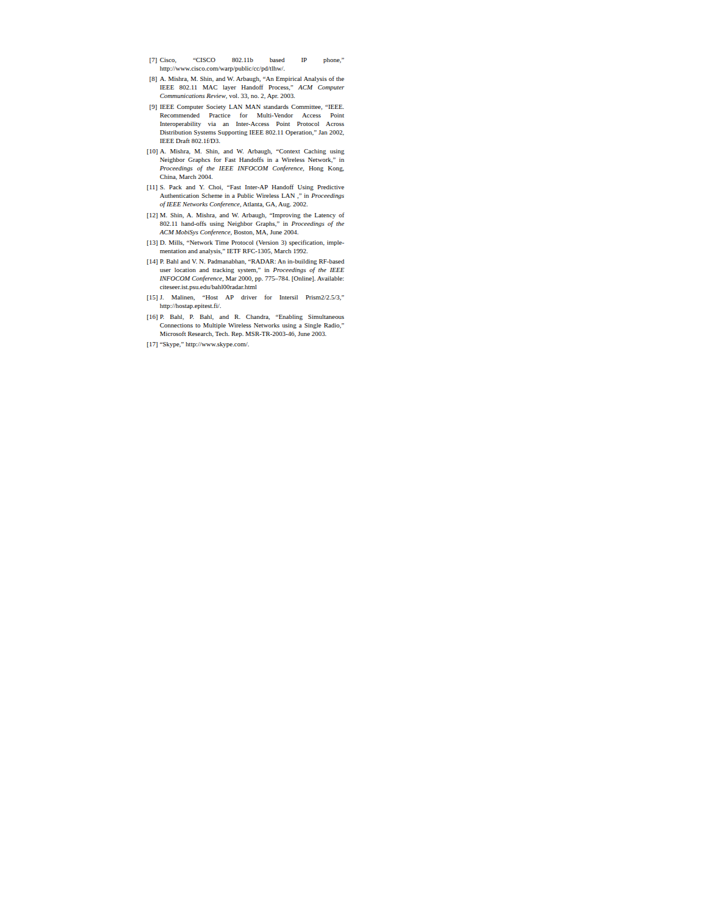[7] Cisco,“CISCO 802.11b based IP phone,” http://www.cisco.com/warp/public/cc/pd/tlhw/.
[8] A. Mishra, M. Shin, and W. Arbaugh, “An Empirical Analysis of the IEEE 802.11 MAC layer Handoff Process,” ACM Computer Communications Review, vol. 33, no. 2, Apr. 2003.
[9] IEEE Computer Society LAN MAN standards Committee, “IEEE. Recommended Practice for Multi-Vendor Access Point Interoperability via an Inter-Access Point Protocol Across Distribution Systems Supporting IEEE 802.11 Operation,” Jan 2002, IEEE Draft 802.1f/D3.
[10] A. Mishra, M. Shin, and W. Arbaugh, “Context Caching using Neighbor Graphcs for Fast Handoffs in a Wireless Network,” in Proceedings of the IEEE INFOCOM Conference, Hong Kong, China, March 2004.
[11] S. Pack and Y. Choi, “Fast Inter-AP Handoff Using Predictive Authentication Scheme in a Public Wireless LAN ,” in Proceedings of IEEE Networks Conference, Atlanta, GA, Aug. 2002.
[12] M. Shin, A. Mishra, and W. Arbaugh, “Improving the Latency of 802.11 hand-offs using Neighbor Graphs,” in Proceedings of the ACM MobiSys Conference, Boston, MA, June 2004.
[13] D. Mills, “Network Time Protocol (Version 3) specification, implementation and analysis,” IETF RFC-1305, March 1992.
[14] P. Bahl and V. N. Padmanabhan, “RADAR: An in-building RF-based user location and tracking system,” in Proceedings of the IEEE INFOCOM Conference, Mar 2000, pp. 775–784. [Online]. Available: citeseer.ist.psu.edu/bahl00radar.html
[15] J. Malinen,“Host AP driver for Intersil Prism2/2.5/3,” http://hostap.epitest.fi/.
[16] P. Bahl, P. Bahl, and R. Chandra, “Enabling Simultaneous Connections to Multiple Wireless Networks using a Single Radio,” Microsoft Research, Tech. Rep. MSR-TR-2003-46, June 2003.
[17] “Skype,” http://www.skype.com/.